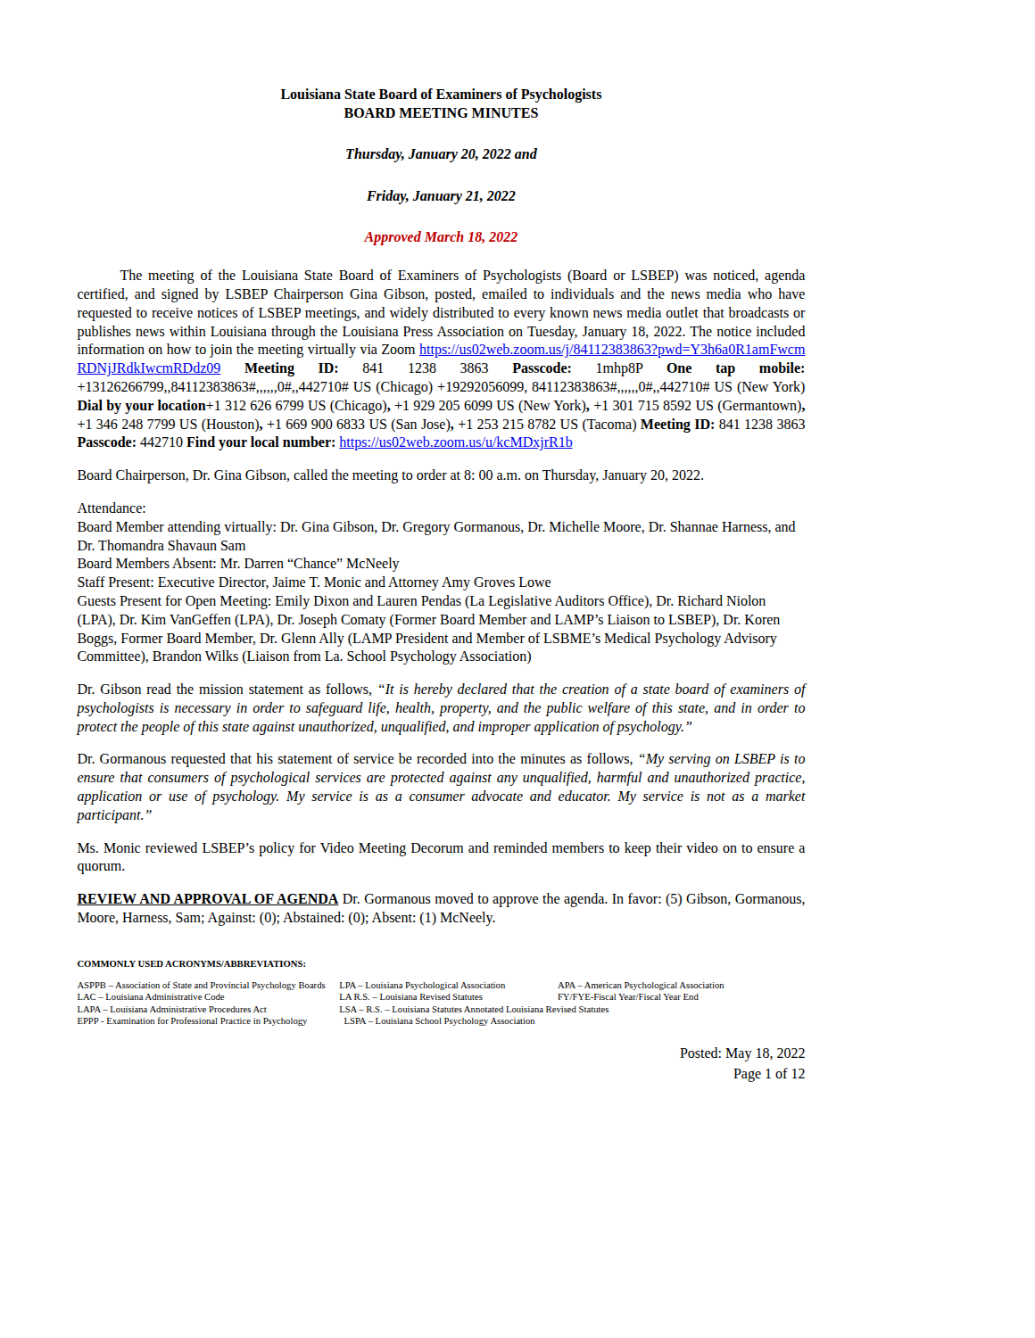Louisiana State Board of Examiners of Psychologists
BOARD MEETING MINUTES
Thursday, January 20, 2022 and
Friday, January 21, 2022
Approved March 18, 2022
The meeting of the Louisiana State Board of Examiners of Psychologists (Board or LSBEP) was noticed, agenda certified, and signed by LSBEP Chairperson Gina Gibson, posted, emailed to individuals and the news media who have requested to receive notices of LSBEP meetings, and widely distributed to every known news media outlet that broadcasts or publishes news within Louisiana through the Louisiana Press Association on Tuesday, January 18, 2022. The notice included information on how to join the meeting virtually via Zoom https://us02web.zoom.us/j/84112383863?pwd=Y3h6a0R1amFwcmRDNjJRdkIwcmRDdz09 Meeting ID: 841 1238 3863 Passcode: 1mhp8P One tap mobile: +13126266799,,84112383863#,,,,,,0#,,442710# US (Chicago) +19292056099, 84112383863#,,,,,,0#,,442710# US (New York) Dial by your location+1 312 626 6799 US (Chicago), +1 929 205 6099 US (New York), +1 301 715 8592 US (Germantown), +1 346 248 7799 US (Houston), +1 669 900 6833 US (San Jose), +1 253 215 8782 US (Tacoma) Meeting ID: 841 1238 3863 Passcode: 442710 Find your local number: https://us02web.zoom.us/u/kcMDxjrR1b
Board Chairperson, Dr. Gina Gibson, called the meeting to order at 8: 00 a.m. on Thursday, January 20, 2022.
Attendance:
Board Member attending virtually: Dr. Gina Gibson, Dr. Gregory Gormanous, Dr. Michelle Moore, Dr. Shannae Harness, and Dr. Thomandra Shavaun Sam
Board Members Absent: Mr. Darren “Chance” McNeely
Staff Present: Executive Director, Jaime T. Monic and Attorney Amy Groves Lowe
Guests Present for Open Meeting: Emily Dixon and Lauren Pendas (La Legislative Auditors Office), Dr. Richard Niolon (LPA), Dr. Kim VanGeffen (LPA), Dr. Joseph Comaty (Former Board Member and LAMP’s Liaison to LSBEP), Dr. Koren Boggs, Former Board Member, Dr. Glenn Ally (LAMP President and Member of LSBME’s Medical Psychology Advisory Committee), Brandon Wilks (Liaison from La. School Psychology Association)
Dr. Gibson read the mission statement as follows, “It is hereby declared that the creation of a state board of examiners of psychologists is necessary in order to safeguard life, health, property, and the public welfare of this state, and in order to protect the people of this state against unauthorized, unqualified, and improper application of psychology.”
Dr. Gormanous requested that his statement of service be recorded into the minutes as follows, “My serving on LSBEP is to ensure that consumers of psychological services are protected against any unqualified, harmful and unauthorized practice, application or use of psychology. My service is as a consumer advocate and educator. My service is not as a market participant.”
Ms. Monic reviewed LSBEP’s policy for Video Meeting Decorum and reminded members to keep their video on to ensure a quorum.
REVIEW AND APPROVAL OF AGENDA Dr. Gormanous moved to approve the agenda. In favor: (5) Gibson, Gormanous, Moore, Harness, Sam; Against: (0); Abstained: (0); Absent: (1) McNeely.
COMMONLY USED ACRONYMS/ABBREVIATIONS:
| ASPPB – Association of State and Provincial Psychology Boards | LPA – Louisiana Psychological Association | APA – American Psychological Association |
| LAC – Louisiana Administrative Code | LA R.S. – Louisiana Revised Statutes | FY/FYE-Fiscal Year/Fiscal Year End |
| LAPA – Louisiana Administrative Procedures Act | LSA – R.S. – Louisiana Statutes Annotated Louisiana Revised Statutes |
| EPPP - Examination for Professional Practice in Psychology | LSPA – Louisiana School Psychology Association |
Posted: May 18, 2022
Page 1 of 12